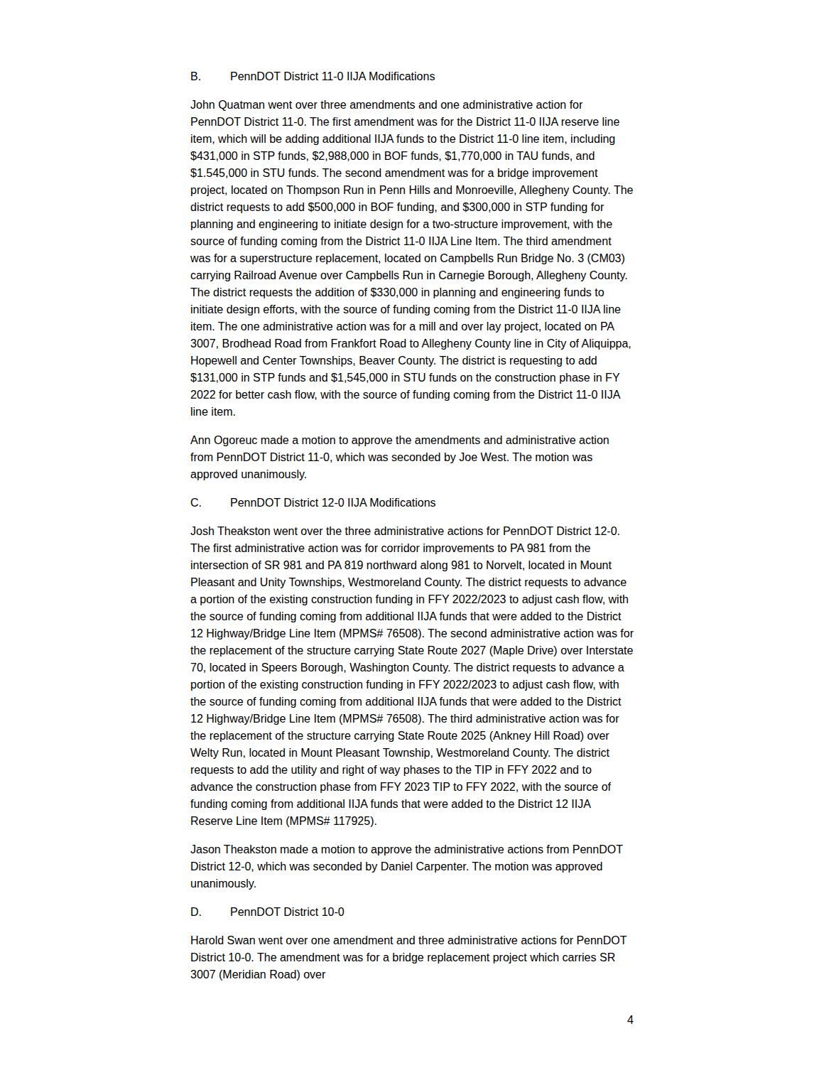B. PennDOT District 11-0 IIJA Modifications
John Quatman went over three amendments and one administrative action for PennDOT District 11-0. The first amendment was for the District 11-0 IIJA reserve line item, which will be adding additional IIJA funds to the District 11-0 line item, including $431,000 in STP funds, $2,988,000 in BOF funds, $1,770,000 in TAU funds, and $1.545,000 in STU funds. The second amendment was for a bridge improvement project, located on Thompson Run in Penn Hills and Monroeville, Allegheny County. The district requests to add $500,000 in BOF funding, and $300,000 in STP funding for planning and engineering to initiate design for a two-structure improvement, with the source of funding coming from the District 11-0 IIJA Line Item. The third amendment was for a superstructure replacement, located on Campbells Run Bridge No. 3 (CM03) carrying Railroad Avenue over Campbells Run in Carnegie Borough, Allegheny County. The district requests the addition of $330,000 in planning and engineering funds to initiate design efforts, with the source of funding coming from the District 11-0 IIJA line item. The one administrative action was for a mill and over lay project, located on PA 3007, Brodhead Road from Frankfort Road to Allegheny County line in City of Aliquippa, Hopewell and Center Townships, Beaver County. The district is requesting to add $131,000 in STP funds and $1,545,000 in STU funds on the construction phase in FY 2022 for better cash flow, with the source of funding coming from the District 11-0 IIJA line item.
Ann Ogoreuc made a motion to approve the amendments and administrative action from PennDOT District 11-0, which was seconded by Joe West. The motion was approved unanimously.
C. PennDOT District 12-0 IIJA Modifications
Josh Theakston went over the three administrative actions for PennDOT District 12-0. The first administrative action was for corridor improvements to PA 981 from the intersection of SR 981 and PA 819 northward along 981 to Norvelt, located in Mount Pleasant and Unity Townships, Westmoreland County. The district requests to advance a portion of the existing construction funding in FFY 2022/2023 to adjust cash flow, with the source of funding coming from additional IIJA funds that were added to the District 12 Highway/Bridge Line Item (MPMS# 76508). The second administrative action was for the replacement of the structure carrying State Route 2027 (Maple Drive) over Interstate 70, located in Speers Borough, Washington County. The district requests to advance a portion of the existing construction funding in FFY 2022/2023 to adjust cash flow, with the source of funding coming from additional IIJA funds that were added to the District 12 Highway/Bridge Line Item (MPMS# 76508). The third administrative action was for the replacement of the structure carrying State Route 2025 (Ankney Hill Road) over Welty Run, located in Mount Pleasant Township, Westmoreland County. The district requests to add the utility and right of way phases to the TIP in FFY 2022 and to advance the construction phase from FFY 2023 TIP to FFY 2022, with the source of funding coming from additional IIJA funds that were added to the District 12 IIJA Reserve Line Item (MPMS# 117925).
Jason Theakston made a motion to approve the administrative actions from PennDOT District 12-0, which was seconded by Daniel Carpenter. The motion was approved unanimously.
D. PennDOT District 10-0
Harold Swan went over one amendment and three administrative actions for PennDOT District 10-0. The amendment was for a bridge replacement project which carries SR 3007 (Meridian Road) over
4